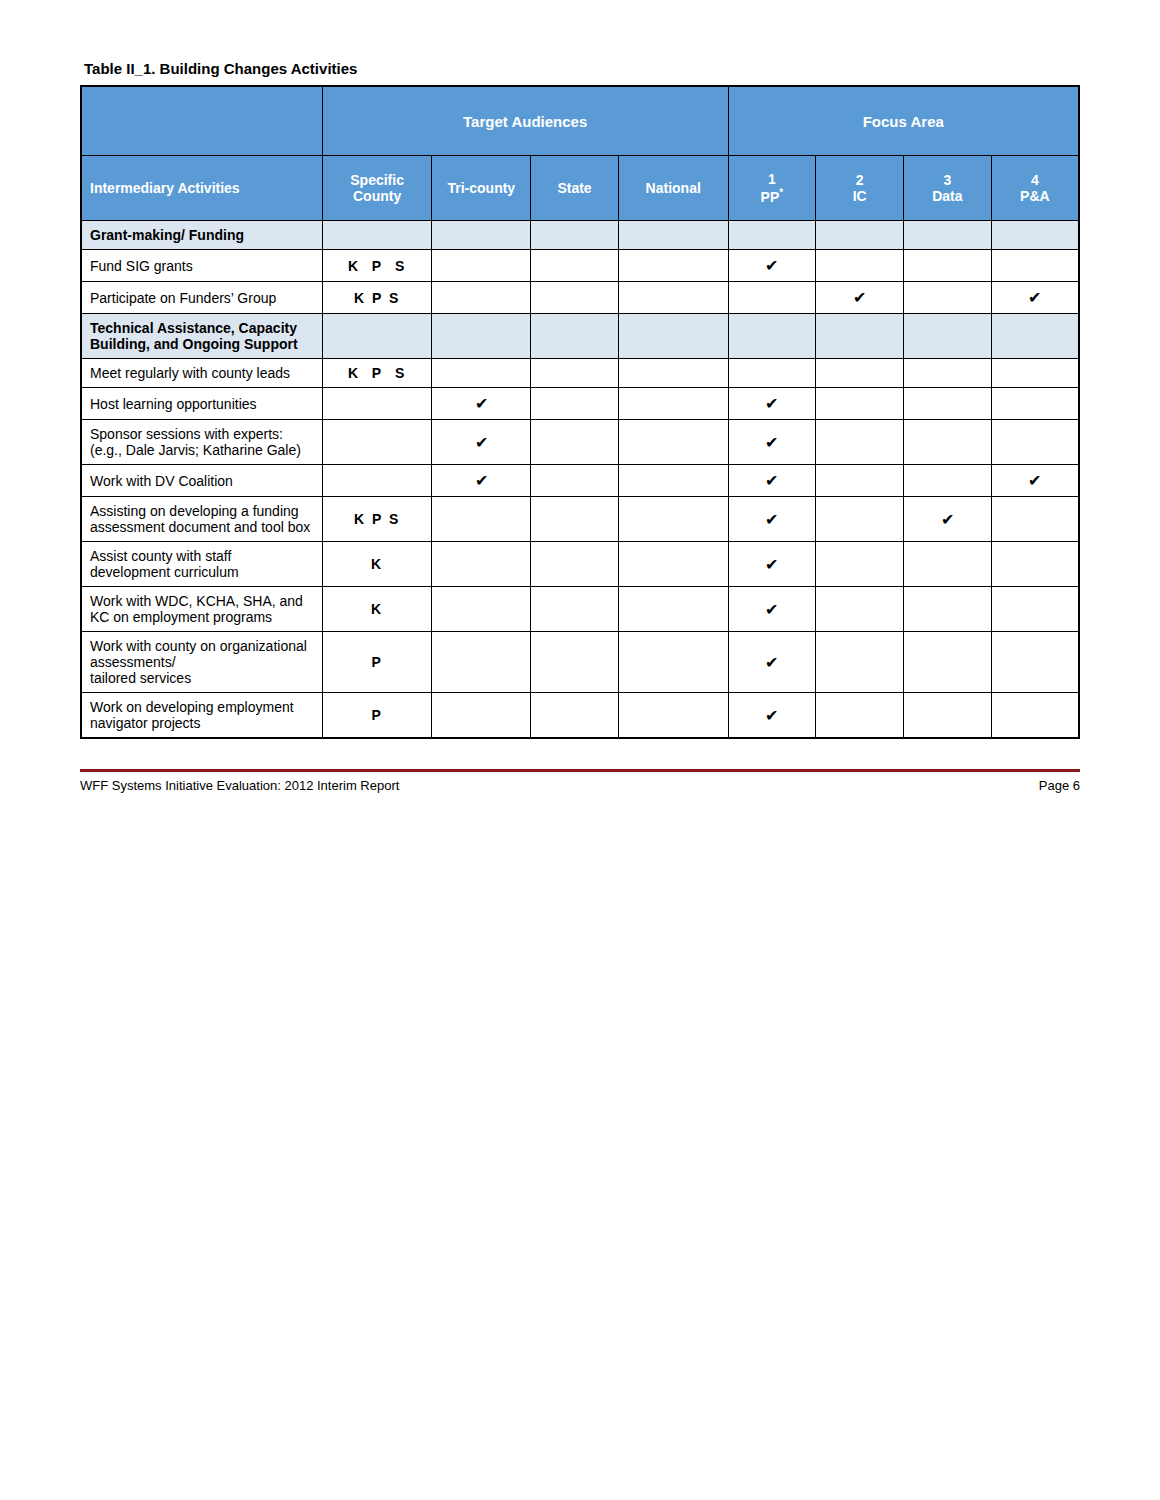Table II_1. Building Changes Activities
| | Target Audiences | Focus Area |
| --- | --- | --- |
| Intermediary Activities | Specific County | Tri-county | State | National | 1 PP * | 2 IC | 3 Data | 4 P&A |
| Grant-making/ Funding | | | | | | | | |
| Fund SIG grants | K P S | | | | ✔ | | | |
| Participate on Funders’ Group | K P S | | | | | ✔ | | ✔ |
| Technical Assistance, Capacity Building, and Ongoing Support | | | | | | | | |
| Meet regularly with county leads | K P S | | | | | | | |
| Host learning opportunities | | ✔ | | | ✔ | | | |
| Sponsor sessions with experts: (e.g., Dale Jarvis; Katharine Gale) | | ✔ | | | ✔ | | | |
| Work with DV Coalition | | ✔ | | | ✔ | | | ✔ |
| Assisting on developing a funding assessment document and tool box | K P S | | | | ✔ | | ✔ | |
| Assist county with staff development curriculum | K | | | | ✔ | | | |
| Work with WDC, KCHA, SHA, and KC on employment programs | K | | | | ✔ | | | |
| Work with county on organizational assessments/ tailored services | P | | | | ✔ | | | |
| Work on developing employment navigator projects | P | | | | ✔ | | | |
WFF Systems Initiative Evaluation: 2012 Interim Report
Page 6